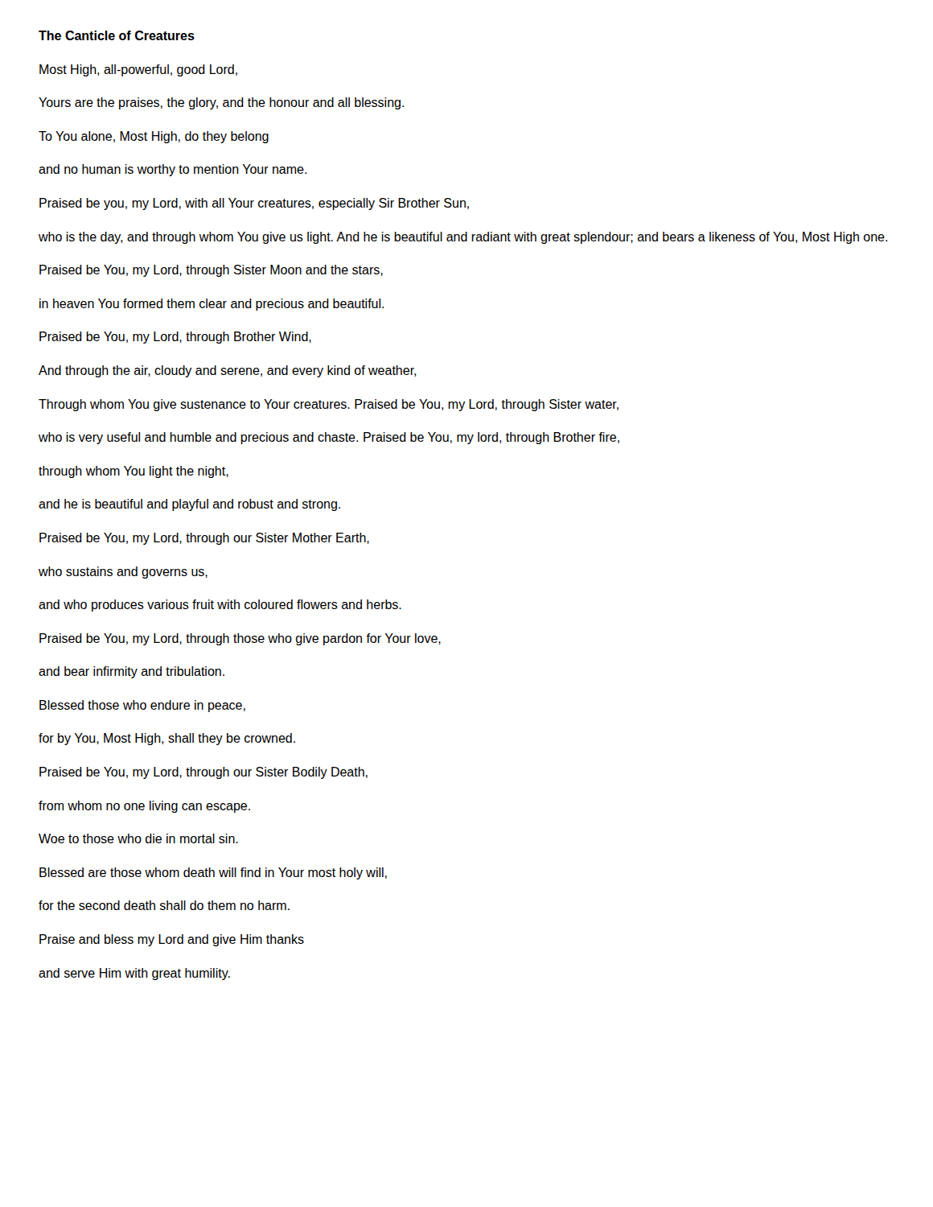The Canticle of Creatures
Most High, all-powerful, good Lord,
Yours are the praises, the glory, and the honour and all blessing.
To You alone, Most High, do they belong
and no human is worthy to mention Your name.
Praised be you, my Lord, with all Your creatures, especially Sir Brother Sun,
who is the day, and through whom You give us light. And he is beautiful and radiant with great splendour; and bears a likeness of You, Most High one.
Praised be You, my Lord, through Sister Moon and the stars,
in heaven You formed them clear and precious and beautiful.
Praised be You, my Lord, through Brother Wind,
And through the air, cloudy and serene, and every kind of weather,
Through whom You give sustenance to Your creatures. Praised be You, my Lord, through Sister water,
who is very useful and humble and precious and chaste. Praised be You, my lord, through Brother fire,
through whom You light the night,
and he is beautiful and playful and robust and strong.
Praised be You, my Lord, through our Sister Mother Earth,
who sustains and governs us,
and who produces various fruit with coloured flowers and herbs.
Praised be You, my Lord, through those who give pardon for Your love,
and bear infirmity and tribulation.
Blessed those who endure in peace,
for by You, Most High, shall they be crowned.
Praised be You, my Lord, through our Sister Bodily Death,
from whom no one living can escape.
Woe to those who die in mortal sin.
Blessed are those whom death will find in Your most holy will,
for the second death shall do them no harm.
Praise and bless my Lord and give Him thanks
and serve Him with great humility.